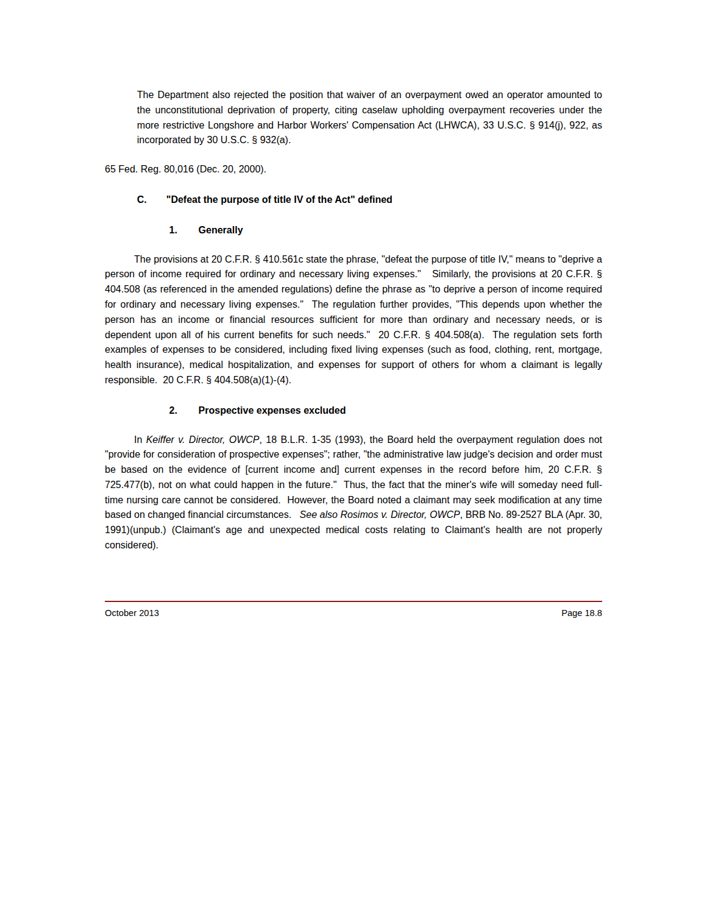The Department also rejected the position that waiver of an overpayment owed an operator amounted to the unconstitutional deprivation of property, citing caselaw upholding overpayment recoveries under the more restrictive Longshore and Harbor Workers' Compensation Act (LHWCA), 33 U.S.C. § 914(j), 922, as incorporated by 30 U.S.C. § 932(a).
65 Fed. Reg. 80,016 (Dec. 20, 2000).
C."Defeat the purpose of title IV of the Act" defined
1. Generally
The provisions at 20 C.F.R. § 410.561c state the phrase, "defeat the purpose of title IV," means to "deprive a person of income required for ordinary and necessary living expenses." Similarly, the provisions at 20 C.F.R. § 404.508 (as referenced in the amended regulations) define the phrase as "to deprive a person of income required for ordinary and necessary living expenses." The regulation further provides, "This depends upon whether the person has an income or financial resources sufficient for more than ordinary and necessary needs, or is dependent upon all of his current benefits for such needs." 20 C.F.R. § 404.508(a). The regulation sets forth examples of expenses to be considered, including fixed living expenses (such as food, clothing, rent, mortgage, health insurance), medical hospitalization, and expenses for support of others for whom a claimant is legally responsible. 20 C.F.R. § 404.508(a)(1)-(4).
2. Prospective expenses excluded
In Keiffer v. Director, OWCP, 18 B.L.R. 1-35 (1993), the Board held the overpayment regulation does not "provide for consideration of prospective expenses"; rather, "the administrative law judge's decision and order must be based on the evidence of [current income and] current expenses in the record before him, 20 C.F.R. § 725.477(b), not on what could happen in the future." Thus, the fact that the miner's wife will someday need full-time nursing care cannot be considered. However, the Board noted a claimant may seek modification at any time based on changed financial circumstances. See also Rosimos v. Director, OWCP, BRB No. 89-2527 BLA (Apr. 30, 1991)(unpub.) (Claimant's age and unexpected medical costs relating to Claimant's health are not properly considered).
October 2013 Page 18.8